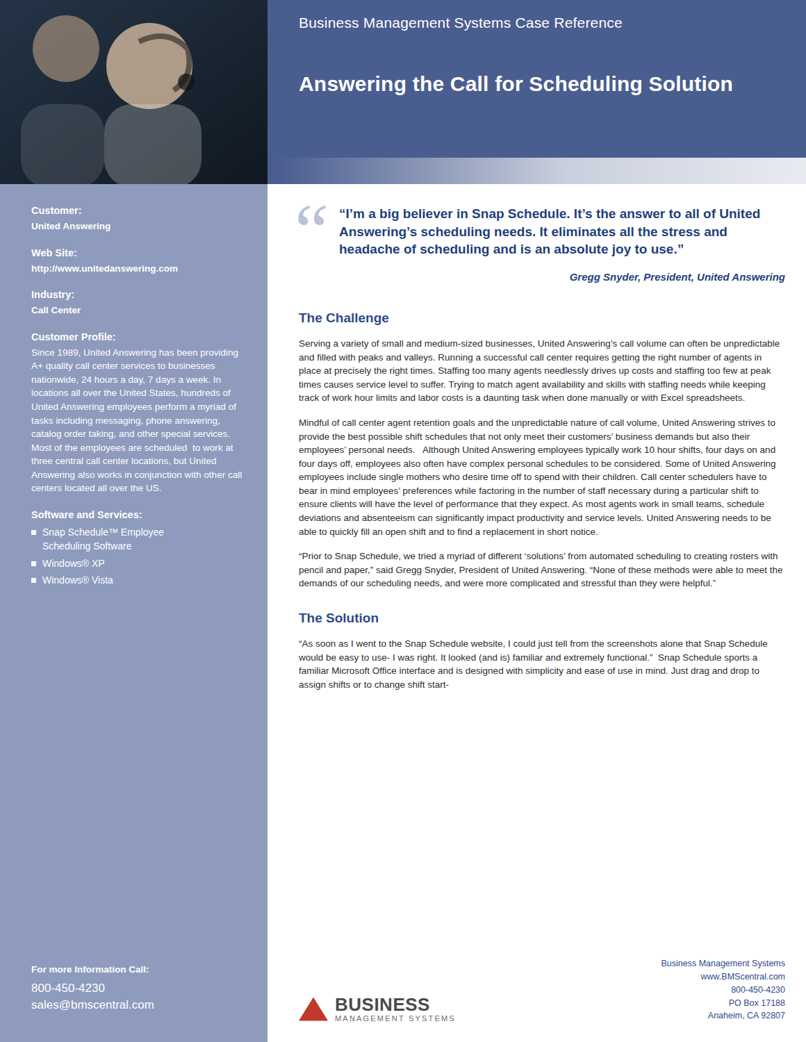Business Management Systems Case Reference
Answering the Call for Scheduling Solution
Customer:
United Answering
Web Site:
http://www.unitedanswering.com
Industry:
Call Center
Customer Profile:
Since 1989, United Answering has been providing A+ quality call center services to businesses nationwide, 24 hours a day, 7 days a week. In locations all over the United States, hundreds of United Answering employees perform a myriad of tasks including messaging, phone answering, catalog order taking, and other special services. Most of the employees are scheduled to work at three central call center locations, but United Answering also works in conjunction with other call centers located all over the US.
Software and Services:
Snap Schedule™ Employee
Scheduling Software
Windows® XP
Windows® Vista
For more Information Call:
800-450-4230
sales@bmscentral.com
“
“I’m a big believer in Snap Schedule. It’s the answer to all of United Answering’s scheduling needs. It eliminates all the stress and headache of scheduling and is an absolute joy to use.”
Gregg Snyder, President, United Answering
The Challenge
Serving a variety of small and medium-sized businesses, United Answering’s call volume can often be unpredictable and filled with peaks and valleys. Running a successful call center requires getting the right number of agents in place at precisely the right times. Staffing too many agents needlessly drives up costs and staffing too few at peak times causes service level to suffer. Trying to match agent availability and skills with staffing needs while keeping track of work hour limits and labor costs is a daunting task when done manually or with Excel spreadsheets.
Mindful of call center agent retention goals and the unpredictable nature of call volume, United Answering strives to provide the best possible shift schedules that not only meet their customers’ business demands but also their employees’ personal needs. Although United Answering employees typically work 10 hour shifts, four days on and four days off, employees also often have complex personal schedules to be considered. Some of United Answering employees include single mothers who desire time off to spend with their children. Call center schedulers have to bear in mind employees’ preferences while factoring in the number of staff necessary during a particular shift to ensure clients will have the level of performance that they expect. As most agents work in small teams, schedule deviations and absenteeism can significantly impact productivity and service levels. United Answering needs to be able to quickly fill an open shift and to find a replacement in short notice.
“Prior to Snap Schedule, we tried a myriad of different ‘solutions’ from automated scheduling to creating rosters with pencil and paper,” said Gregg Snyder, President of United Answering. “None of these methods were able to meet the demands of our scheduling needs, and were more complicated and stressful than they were helpful.”
The Solution
“As soon as I went to the Snap Schedule website, I could just tell from the screenshots alone that Snap Schedule would be easy to use- I was right. It looked (and is) familiar and extremely functional.” Snap Schedule sports a familiar Microsoft Office interface and is designed with simplicity and ease of use in mind. Just drag and drop to assign shifts or to change shift start-
BUSINESS MANAGEMENT SYSTEMS
Business Management Systems
www.BMScentral.com
800-450-4230
PO Box 17188
Anaheim, CA 92807